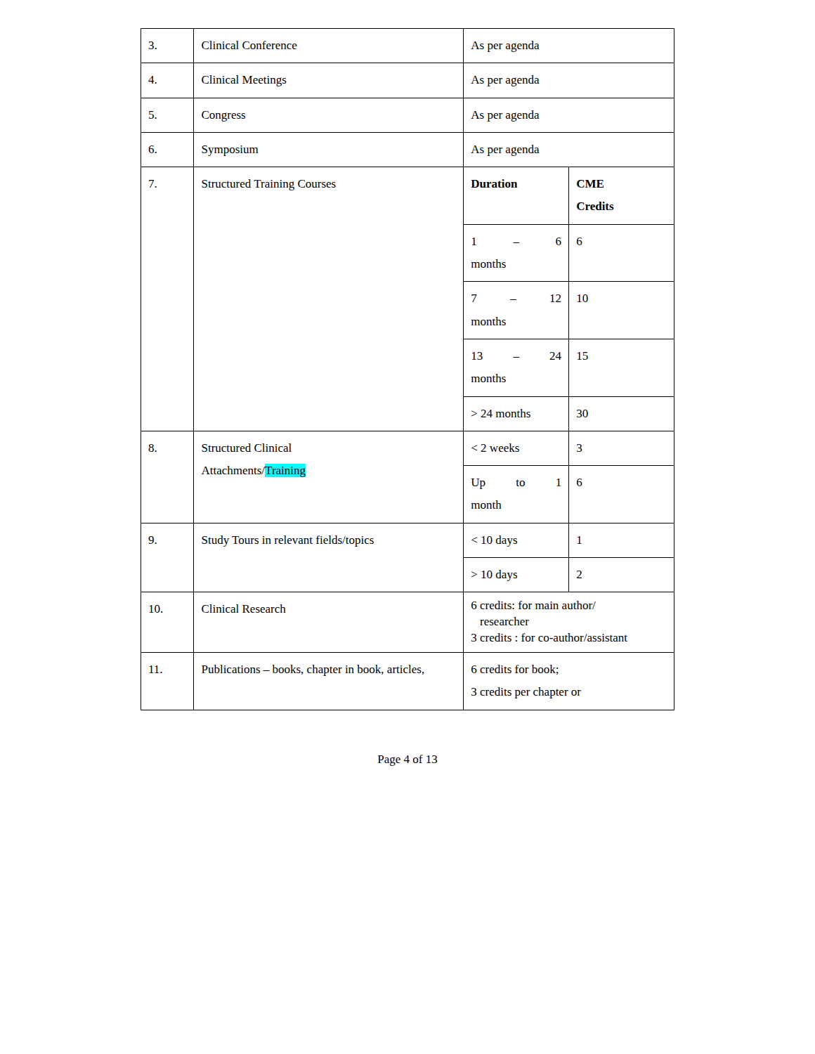| 3. | Clinical Conference | As per agenda |
| 4. | Clinical Meetings | As per agenda |
| 5. | Congress | As per agenda |
| 6. | Symposium | As per agenda |
| 7. | Structured Training Courses | / Duration / CME Credits / / 1 – 6 months / 6 / / 7 – 12 months / 10 / / 13 – 24 months / 15 / / > 24 months / 30 / |
| 8. | Structured Clinical Attachments/ Training | / < 2 weeks / 3 / / Up to 1 month / 6 / |
| 9. | Study Tours in relevant fields/topics | / < 10 days / 1 / / > 10 days / 2 / |
| 10. | Clinical Research | 6 credits: for main author/ researcher 3 credits : for co-author/assistant |
| 11. | Publications – books, chapter in book, articles, | 6 credits for book; 3 credits per chapter or |
Page 4 of 13